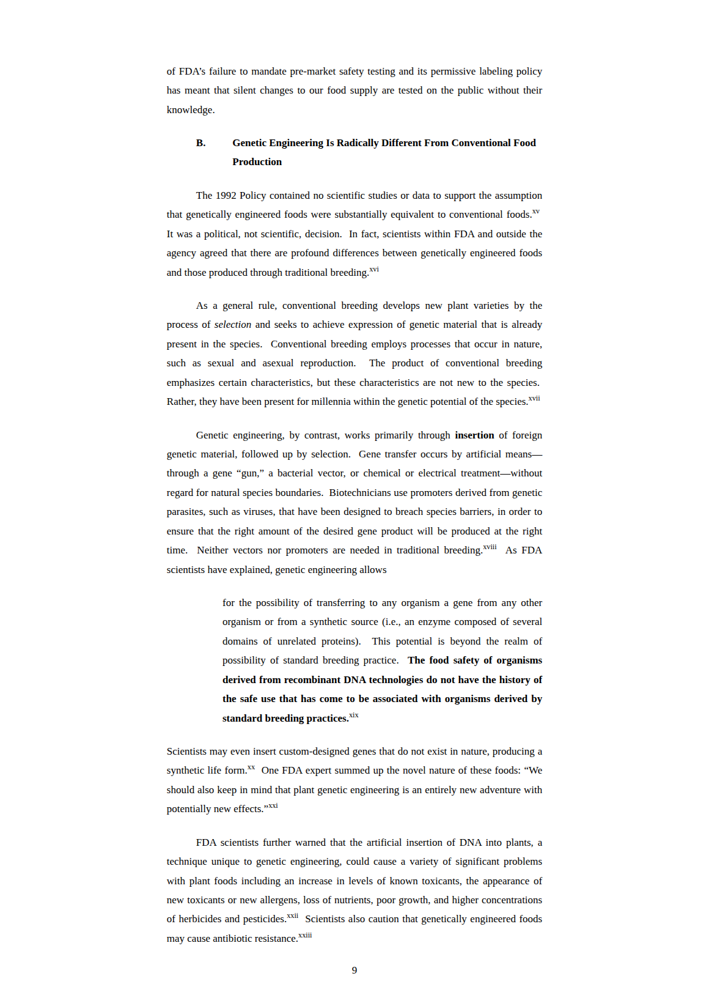of FDA’s failure to mandate pre-market safety testing and its permissive labeling policy has meant that silent changes to our food supply are tested on the public without their knowledge.
B. Genetic Engineering Is Radically Different From Conventional Food Production
The 1992 Policy contained no scientific studies or data to support the assumption that genetically engineered foods were substantially equivalent to conventional foods.xv It was a political, not scientific, decision. In fact, scientists within FDA and outside the agency agreed that there are profound differences between genetically engineered foods and those produced through traditional breeding.xvi
As a general rule, conventional breeding develops new plant varieties by the process of selection and seeks to achieve expression of genetic material that is already present in the species. Conventional breeding employs processes that occur in nature, such as sexual and asexual reproduction. The product of conventional breeding emphasizes certain characteristics, but these characteristics are not new to the species. Rather, they have been present for millennia within the genetic potential of the species.xvii
Genetic engineering, by contrast, works primarily through insertion of foreign genetic material, followed up by selection. Gene transfer occurs by artificial means—through a gene “gun,” a bacterial vector, or chemical or electrical treatment—without regard for natural species boundaries. Biotechnicians use promoters derived from genetic parasites, such as viruses, that have been designed to breach species barriers, in order to ensure that the right amount of the desired gene product will be produced at the right time. Neither vectors nor promoters are needed in traditional breeding.xviii As FDA scientists have explained, genetic engineering allows
for the possibility of transferring to any organism a gene from any other organism or from a synthetic source (i.e., an enzyme composed of several domains of unrelated proteins). This potential is beyond the realm of possibility of standard breeding practice. The food safety of organisms derived from recombinant DNA technologies do not have the history of the safe use that has come to be associated with organisms derived by standard breeding practices.xix
Scientists may even insert custom-designed genes that do not exist in nature, producing a synthetic life form.xx One FDA expert summed up the novel nature of these foods: “We should also keep in mind that plant genetic engineering is an entirely new adventure with potentially new effects.”xxi
FDA scientists further warned that the artificial insertion of DNA into plants, a technique unique to genetic engineering, could cause a variety of significant problems with plant foods including an increase in levels of known toxicants, the appearance of new toxicants or new allergens, loss of nutrients, poor growth, and higher concentrations of herbicides and pesticides.xxii Scientists also caution that genetically engineered foods may cause antibiotic resistance.xxiii
9